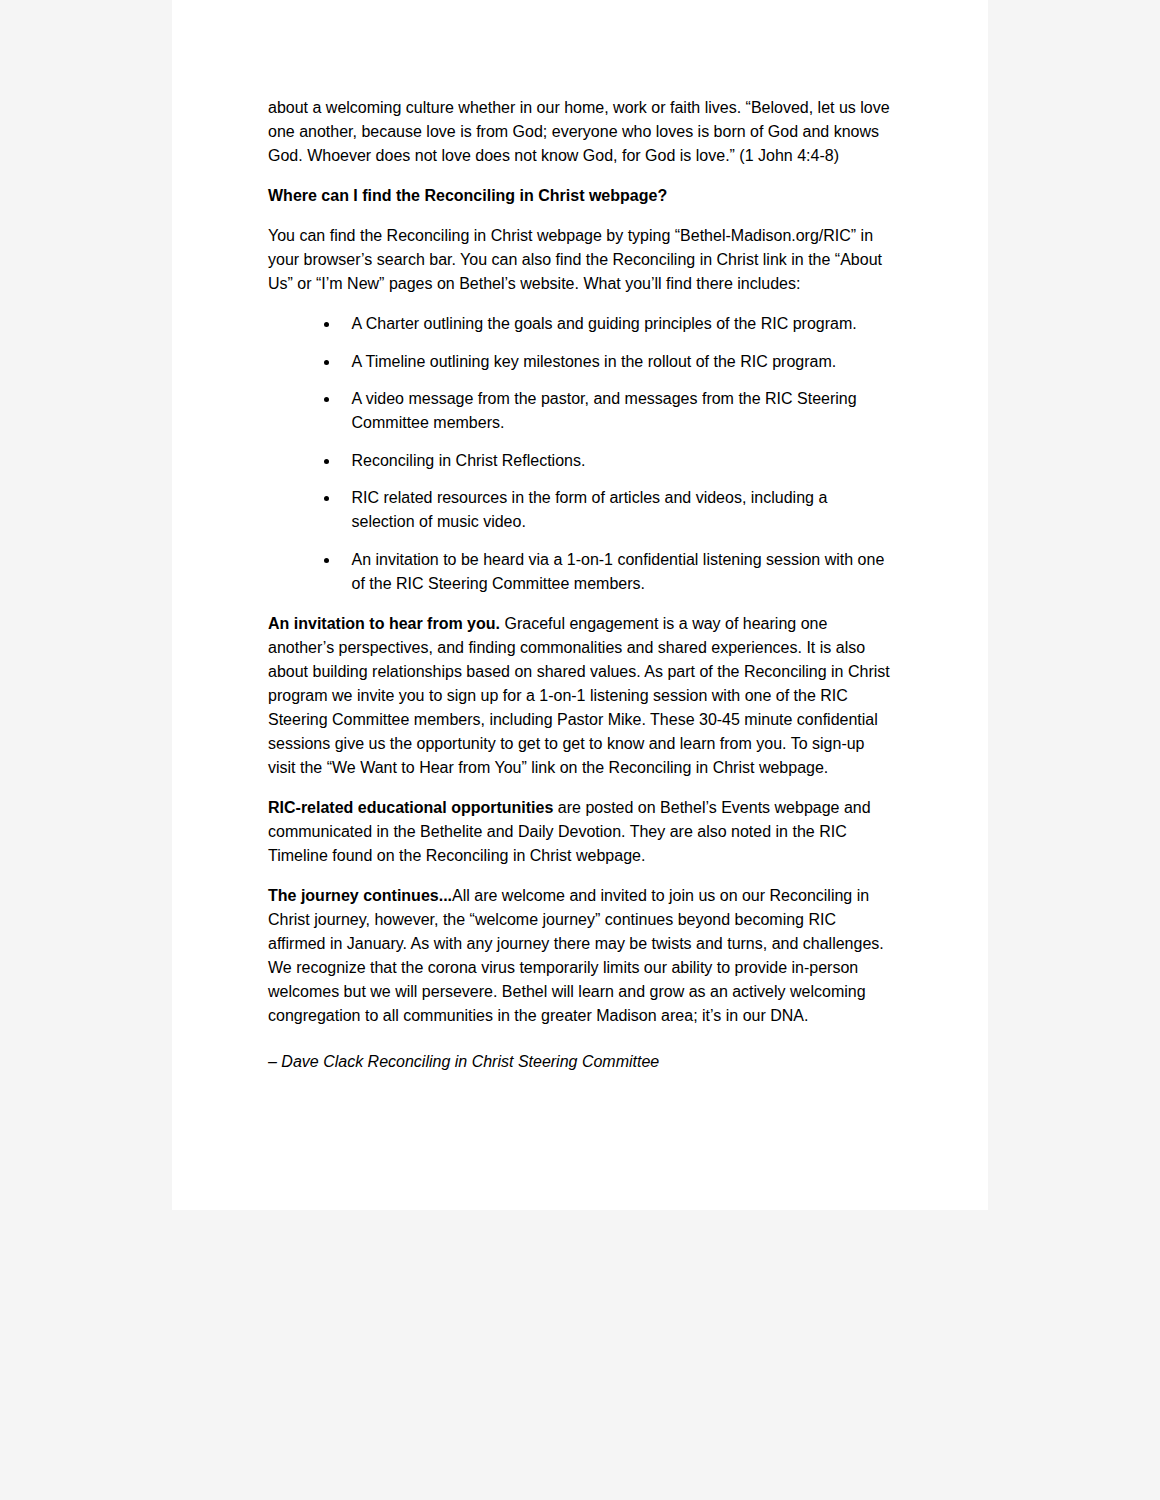about a welcoming culture whether in our home, work or faith lives. “Beloved, let us love one another, because love is from God; everyone who loves is born of God and knows God. Whoever does not love does not know God, for God is love.” (1 John 4:4-8)
Where can I find the Reconciling in Christ webpage?
You can find the Reconciling in Christ webpage by typing “Bethel-Madison.org/RIC” in your browser’s search bar. You can also find the Reconciling in Christ link in the “About Us” or “I’m New” pages on Bethel’s website. What you’ll find there includes:
A Charter outlining the goals and guiding principles of the RIC program.
A Timeline outlining key milestones in the rollout of the RIC program.
A video message from the pastor, and messages from the RIC Steering Committee members.
Reconciling in Christ Reflections.
RIC related resources in the form of articles and videos, including a selection of music video.
An invitation to be heard via a 1-on-1 confidential listening session with one of the RIC Steering Committee members.
An invitation to hear from you. Graceful engagement is a way of hearing one another’s perspectives, and finding commonalities and shared experiences. It is also about building relationships based on shared values. As part of the Reconciling in Christ program we invite you to sign up for a 1-on-1 listening session with one of the RIC Steering Committee members, including Pastor Mike. These 30-45 minute confidential sessions give us the opportunity to get to get to know and learn from you. To sign-up visit the “We Want to Hear from You” link on the Reconciling in Christ webpage.
RIC-related educational opportunities are posted on Bethel’s Events webpage and communicated in the Bethelite and Daily Devotion. They are also noted in the RIC Timeline found on the Reconciling in Christ webpage.
The journey continues... All are welcome and invited to join us on our Reconciling in Christ journey, however, the “welcome journey” continues beyond becoming RIC affirmed in January. As with any journey there may be twists and turns, and challenges. We recognize that the corona virus temporarily limits our ability to provide in-person welcomes but we will persevere. Bethel will learn and grow as an actively welcoming congregation to all communities in the greater Madison area; it’s in our DNA.
– Dave Clack Reconciling in Christ Steering Committee